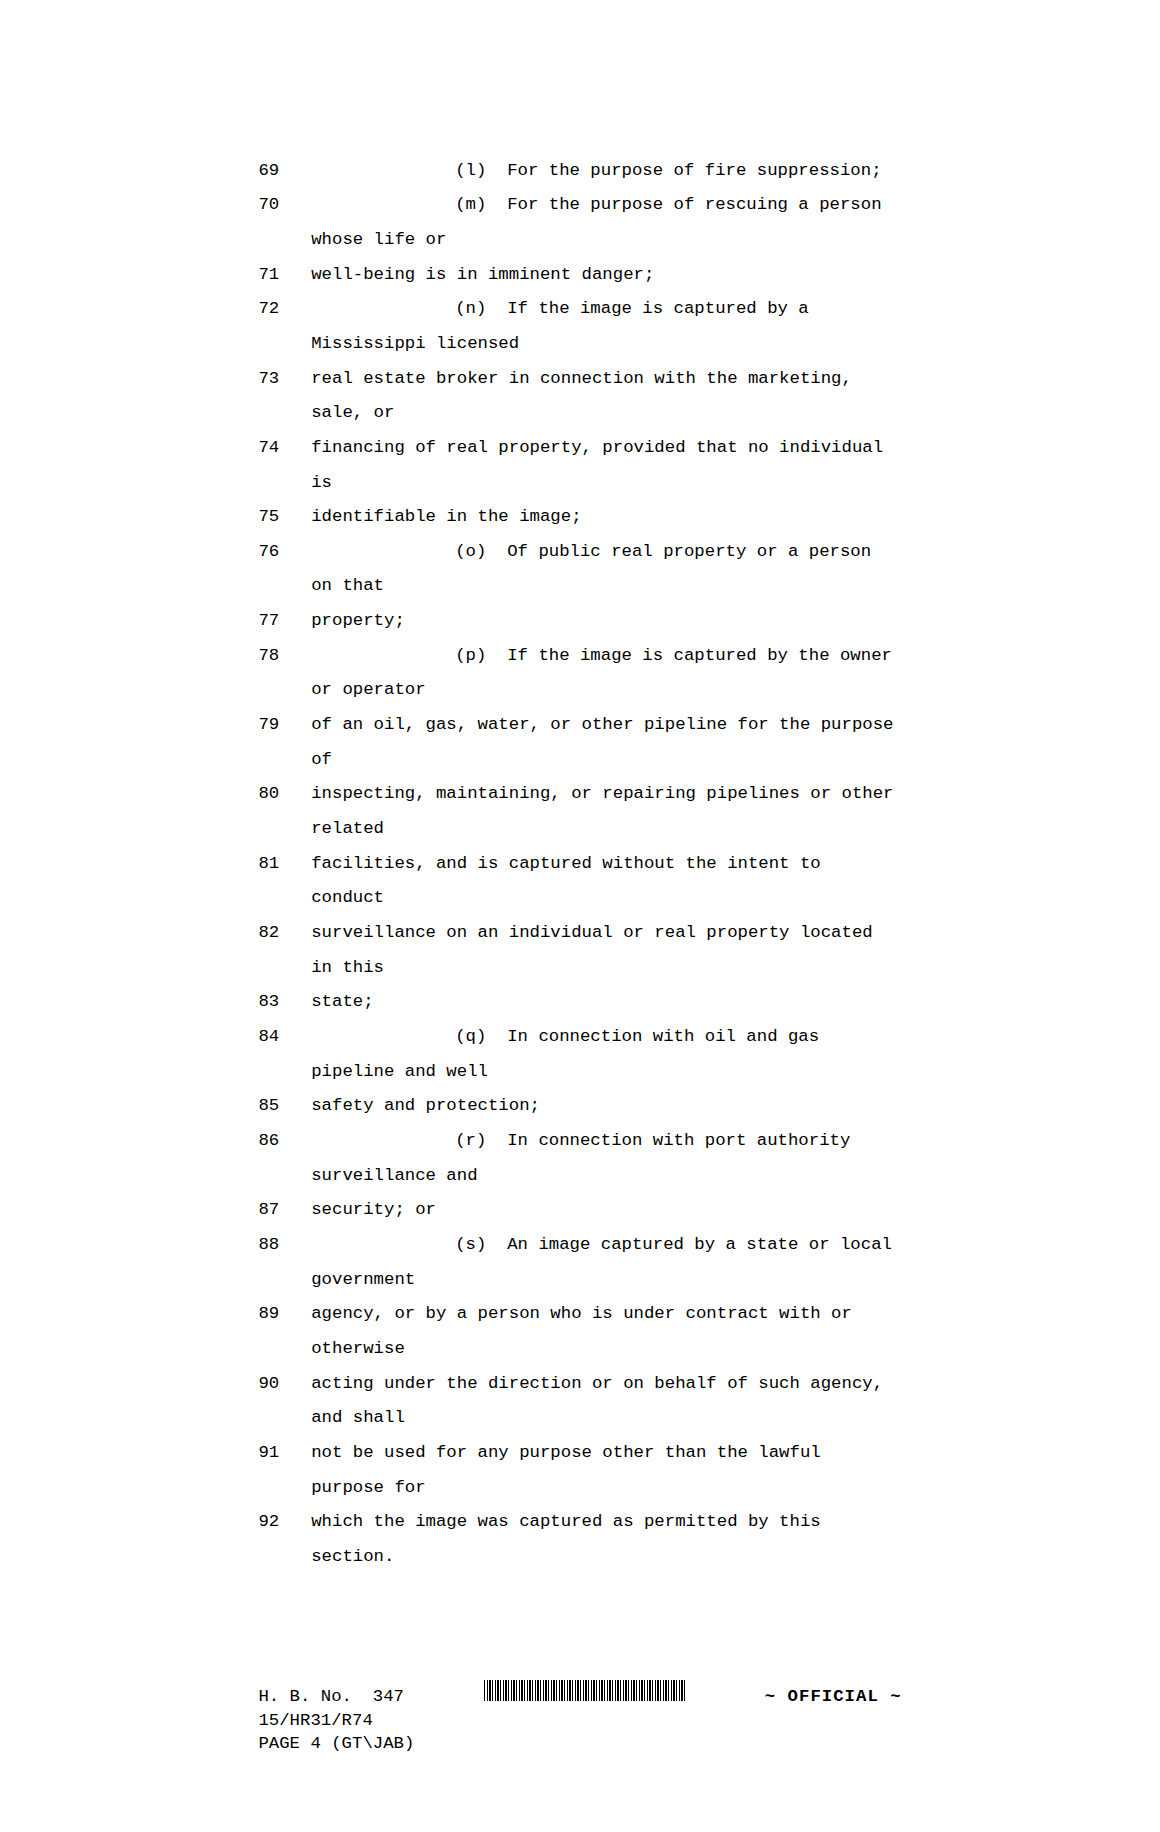| 69 | (l) For the purpose of fire suppression; |
| 70 | (m) For the purpose of rescuing a person whose life or |
| 71 | well-being is in imminent danger; |
| 72 | (n) If the image is captured by a Mississippi licensed |
| 73 | real estate broker in connection with the marketing, sale, or |
| 74 | financing of real property, provided that no individual is |
| 75 | identifiable in the image; |
| 76 | (o) Of public real property or a person on that |
| 77 | property; |
| 78 | (p) If the image is captured by the owner or operator |
| 79 | of an oil, gas, water, or other pipeline for the purpose of |
| 80 | inspecting, maintaining, or repairing pipelines or other related |
| 81 | facilities, and is captured without the intent to conduct |
| 82 | surveillance on an individual or real property located in this |
| 83 | state; |
| 84 | (q) In connection with oil and gas pipeline and well |
| 85 | safety and protection; |
| 86 | (r) In connection with port authority surveillance and |
| 87 | security; or |
| 88 | (s) An image captured by a state or local government |
| 89 | agency, or by a person who is under contract with or otherwise |
| 90 | acting under the direction or on behalf of such agency, and shall |
| 91 | not be used for any purpose other than the lawful purpose for |
| 92 | which the image was captured as permitted by this section. |
H. B. No. 347 ~ OFFICIAL ~
15/HR31/R74
PAGE 4 (GT\JAB)